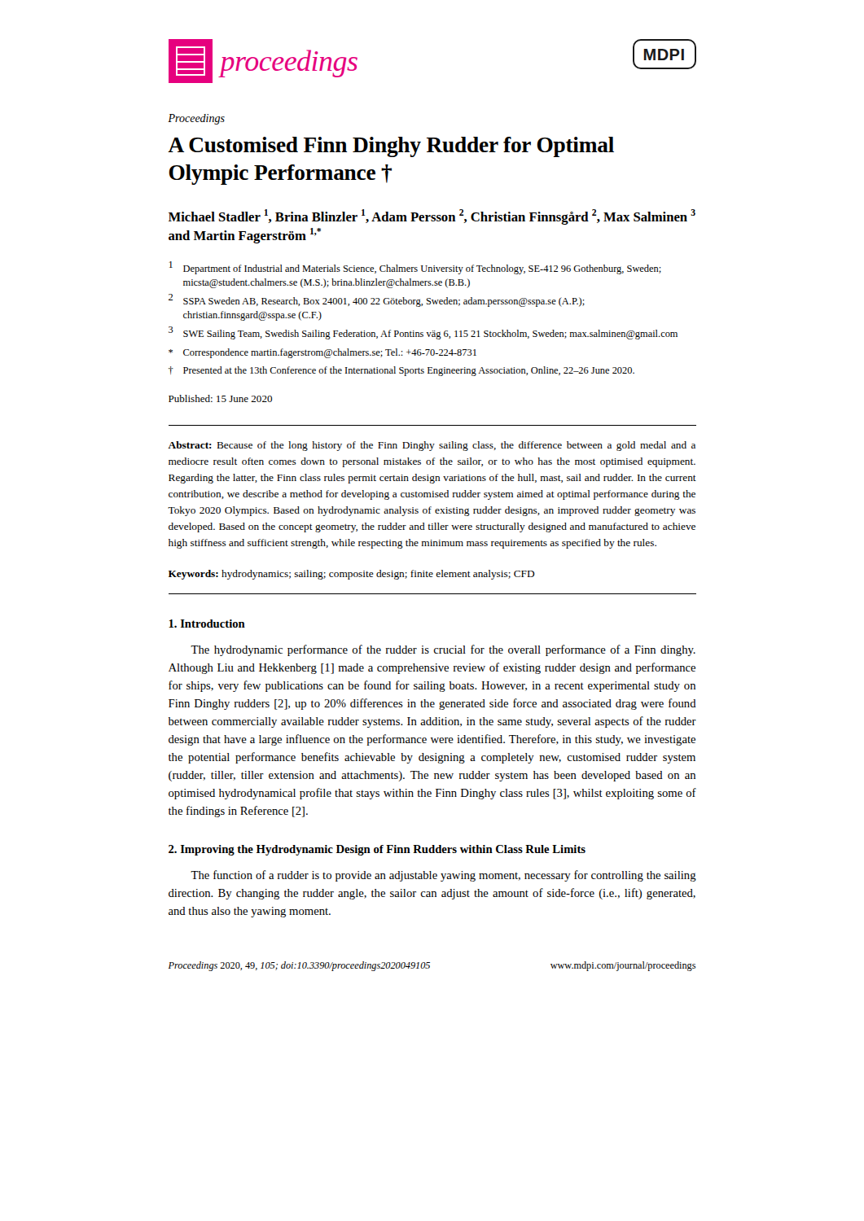proceedings
MDPI
Proceedings
A Customised Finn Dinghy Rudder for Optimal Olympic Performance †
Michael Stadler 1, Brina Blinzler 1, Adam Persson 2, Christian Finnsgård 2, Max Salminen 3 and Martin Fagerström 1,*
1 Department of Industrial and Materials Science, Chalmers University of Technology, SE-412 96 Gothenburg, Sweden; micsta@student.chalmers.se (M.S.); brina.blinzler@chalmers.se (B.B.)
2 SSPA Sweden AB, Research, Box 24001, 400 22 Göteborg, Sweden; adam.persson@sspa.se (A.P.); christian.finnsgard@sspa.se (C.F.)
3 SWE Sailing Team, Swedish Sailing Federation, Af Pontins väg 6, 115 21 Stockholm, Sweden; max.salminen@gmail.com
*Correspondence martin.fagerstrom@chalmers.se; Tel.: +46-70-224-8731
†Presented at the 13th Conference of the International Sports Engineering Association, Online, 22–26 June 2020.
Published: 15 June 2020
Abstract: Because of the long history of the Finn Dinghy sailing class, the difference between a gold medal and a mediocre result often comes down to personal mistakes of the sailor, or to who has the most optimised equipment. Regarding the latter, the Finn class rules permit certain design variations of the hull, mast, sail and rudder. In the current contribution, we describe a method for developing a customised rudder system aimed at optimal performance during the Tokyo 2020 Olympics. Based on hydrodynamic analysis of existing rudder designs, an improved rudder geometry was developed. Based on the concept geometry, the rudder and tiller were structurally designed and manufactured to achieve high stiffness and sufficient strength, while respecting the minimum mass requirements as specified by the rules.
Keywords: hydrodynamics; sailing; composite design; finite element analysis; CFD
1. Introduction
The hydrodynamic performance of the rudder is crucial for the overall performance of a Finn dinghy. Although Liu and Hekkenberg [1] made a comprehensive review of existing rudder design and performance for ships, very few publications can be found for sailing boats. However, in a recent experimental study on Finn Dinghy rudders [2], up to 20% differences in the generated side force and associated drag were found between commercially available rudder systems. In addition, in the same study, several aspects of the rudder design that have a large influence on the performance were identified. Therefore, in this study, we investigate the potential performance benefits achievable by designing a completely new, customised rudder system (rudder, tiller, tiller extension and attachments). The new rudder system has been developed based on an optimised hydrodynamical profile that stays within the Finn Dinghy class rules [3], whilst exploiting some of the findings in Reference [2].
2. Improving the Hydrodynamic Design of Finn Rudders within Class Rule Limits
The function of a rudder is to provide an adjustable yawing moment, necessary for controlling the sailing direction. By changing the rudder angle, the sailor can adjust the amount of side-force (i.e., lift) generated, and thus also the yawing moment.
Proceedings 2020, 49, 105; doi:10.3390/proceedings2020049105
www.mdpi.com/journal/proceedings